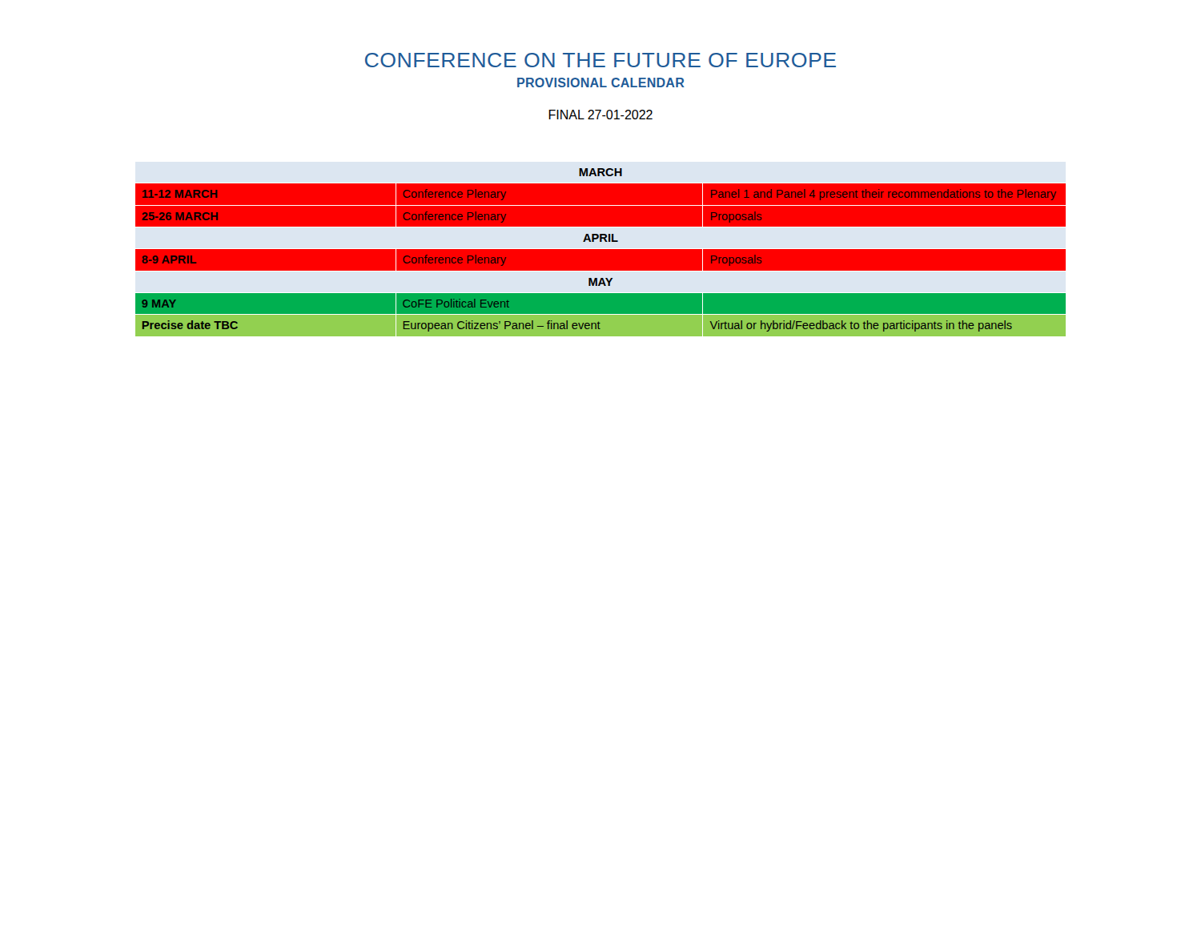CONFERENCE ON THE FUTURE OF EUROPE
PROVISIONAL CALENDAR
FINAL 27-01-2022
| MARCH |
| 11-12 MARCH | Conference Plenary | Panel 1 and Panel 4 present their recommendations to the Plenary |
| 25-26 MARCH | Conference Plenary | Proposals |
| APRIL |
| 8-9 APRIL | Conference Plenary | Proposals |
| MAY |
| 9 MAY | CoFE Political Event | |
| Precise date TBC | European Citizens’ Panel – final event | Virtual or hybrid/Feedback to the participants in the panels |